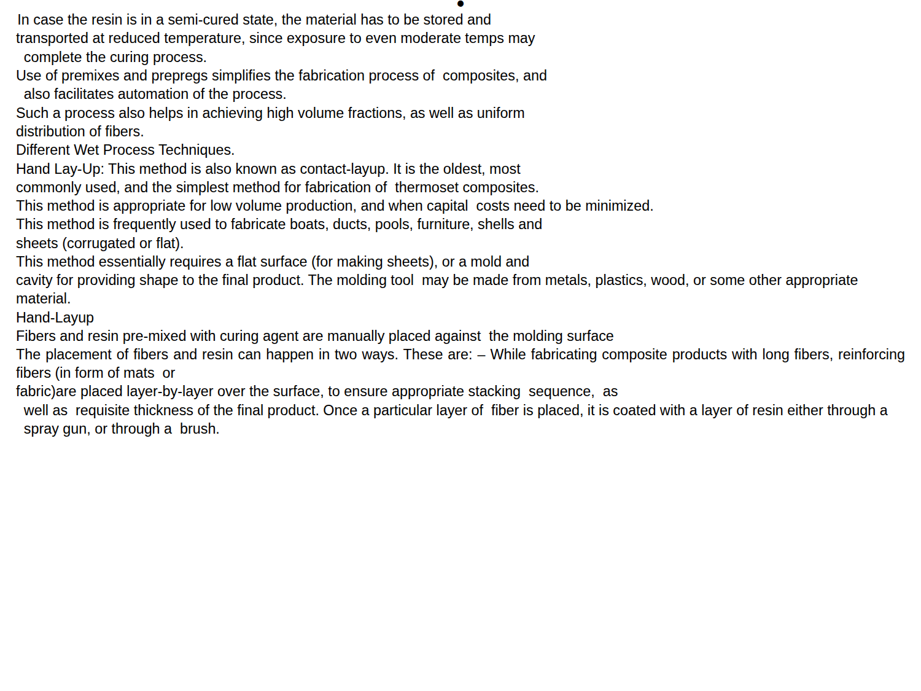•
In case the resin is in a semi-cured state, the material has to be stored and
transported at reduced temperature, since exposure to even moderate temps may
complete the curing process.
Use of premixes and prepregs simplifies the fabrication process of composites, and
also facilitates automation of the process.
Such a process also helps in achieving high volume fractions, as well as uniform
distribution of fibers.
Different Wet Process Techniques.
Hand Lay-Up: This method is also known as contact-layup. It is the oldest, most
commonly used, and the simplest method for fabrication of thermoset composites.
This method is appropriate for low volume production, and when capital costs need to be minimized.
This method is frequently used to fabricate boats, ducts, pools, furniture, shells and
sheets (corrugated or flat).
This method essentially requires a flat surface (for making sheets), or a mold and
cavity for providing shape to the final product. The molding tool may be made from metals, plastics, wood, or some other appropriate material.
Hand-Layup
Fibers and resin pre-mixed with curing agent are manually placed against the molding surface
The placement of fibers and resin can happen in two ways. These are: – While fabricating composite products with long fibers, reinforcing fibers (in form of mats or
fabric)are placed layer-by-layer over the surface, to ensure appropriate stacking sequence, as
well as requisite thickness of the final product. Once a particular layer of fiber is placed, it is coated with a layer of resin either through a spray gun, or through a brush.